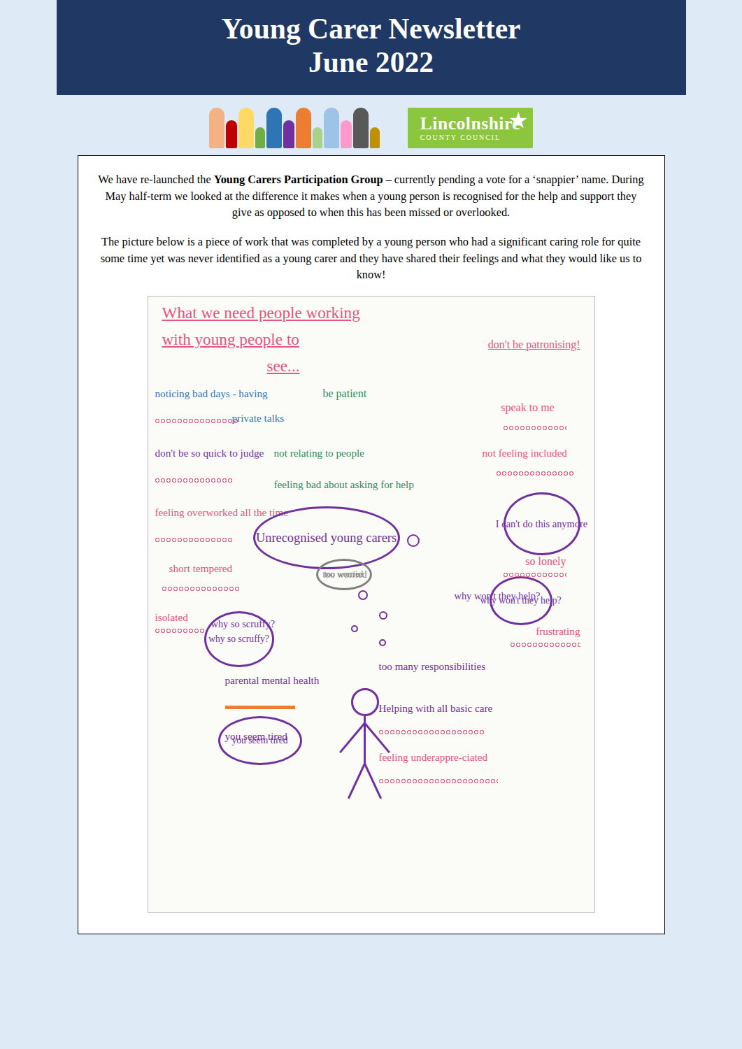Young Carer Newsletter June 2022
Lincolnshire COUNTY COUNCIL
We have re-launched the Young Carers Participation Group – currently pending a vote for a ‘snappier’ name. During May half-term we looked at the difference it makes when a young person is recognised for the help and support they give as opposed to when this has been missed or overlooked.
The picture below is a piece of work that was completed by a young person who had a significant caring role for quite some time yet was never identified as a young carer and they have shared their feelings and what they would like us to know!
What we need people working with young people to see... don't be patronising! noticing bad days - having private talks be patient speak to me don't be so quick to judge not relating to people not feeling included feeling bad about asking for help feeling overworked all the time short tempered so lonely too worried why won't they help? isolated why so scruffy? frustrating parental mental health too many responsibilities Helping with all basic care you seem tired feeling underappre-ciated Unrecognised young carers I can't do this anymore why won't they help? why so scruffy? you seem tired too worried